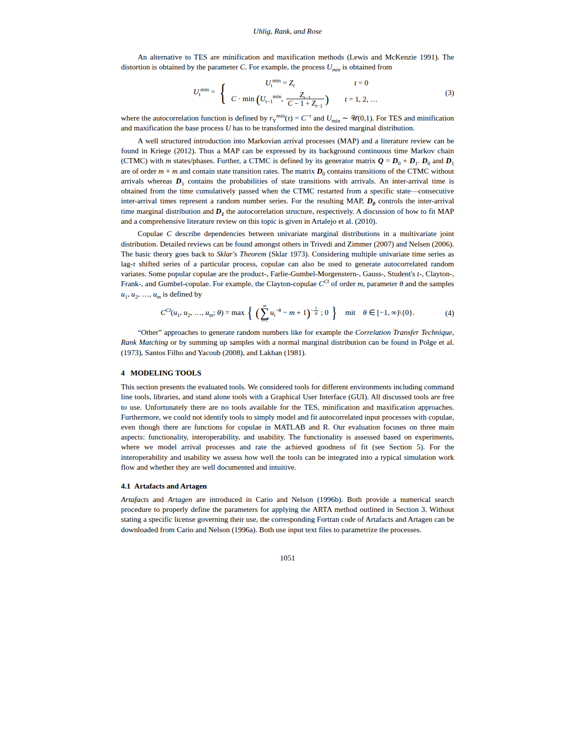Uhlig, Rank, and Rose
An alternative to TES are minification and maxification methods (Lewis and McKenzie 1991). The distortion is obtained by the parameter C. For example, the process Umin is obtained from
Utmin = {
| U t min = Z t | t = 0 |
| C · min ( U t−1 min , Z t−1 C − 1 + Z t−1 ) | t = 1, 2, … |
(3)
where the autocorrelation function is defined by rYmin(τ) = C−τ and Umin ∼ 𝒰(0,1). For TES and minification and maxification the base process U has to be transformed into the desired marginal distribution.
A well structured introduction into Markovian arrival processes (MAP) and a literature review can be found in Kriege (2012). Thus a MAP can be expressed by its background continuous time Markov chain (CTMC) with m states/phases. Further, a CTMC is defined by its generator matrix Q = D0 + D1. D0 and D1 are of order m × m and contain state transition rates. The matrix D0 contains transitions of the CTMC without arrivals whereas D1 contains the probabilities of state transitions with arrivals. An inter-arrival time is obtained from the time cumulatively passed when the CTMC restarted from a specific state—consecutive inter-arrival times represent a random number series. For the resulting MAP, D0 controls the inter-arrival time marginal distribution and D1 the autocorrelation structure, respectively. A discussion of how to fit MAP and a comprehensive literature review on this topic is given in Artalejo et al. (2010).
Copulae C describe dependencies between univariate marginal distributions in a multivariate joint distribution. Detailed reviews can be found amongst others in Trivedi and Zimmer (2007) and Nelsen (2006). The basic theory goes back to Sklar's Theorem (Sklar 1973). Considering multiple univariate time series as lag-τ shifted series of a particular process, copulae can also be used to generate autocorrelated random variates. Some popular copulae are the product-, Farlie-Gumbel-Morgenstern-, Gauss-, Student's t-, Clayton-, Frank-, and Gumbel-copulae. For example, the Clayton-copulae CCl of order m, parameter θ and the samples u1, u2, …, um is defined by
CCl(u1, u2, …, um; θ) = max { (m∑i=1 ui−θ − m + 1)−1 θ ; 0 } mit θ ∈ [−1, ∞)\{0}.
(4)
“Other” approaches to generate random numbers like for example the Correlation Transfer Technique, Rank Matching or by summing up samples with a normal marginal distribution can be found in Polge et al. (1973), Santos Filho and Yacoub (2008), and Lakhan (1981).
4 MODELING TOOLS
This section presents the evaluated tools. We considered tools for different environments including command line tools, libraries, and stand alone tools with a Graphical User Interface (GUI). All discussed tools are free to use. Unfortunately there are no tools available for the TES, minification and maxification approaches. Furthermore, we could not identify tools to simply model and fit autocorrelated input processes with copulae, even though there are functions for copulae in MATLAB and R. Our evaluation focuses on three main aspects: functionality, interoperability, and usability. The functionality is assessed based on experiments, where we model arrival processes and rate the achieved goodness of fit (see Section 5). For the interoperability and usability we assess how well the tools can be integrated into a typical simulation work flow and whether they are well documented and intuitive.
4.1 Artafacts and Artagen
Artafacts and Artagen are introduced in Cario and Nelson (1996b). Both provide a numerical search procedure to properly define the parameters for applying the ARTA method outlined in Section 3. Without stating a specific license governing their use, the corresponding Fortran code of Artafacts and Artagen can be downloaded from Cario and Nelson (1996a). Both use input text files to parametrize the processes.
1051